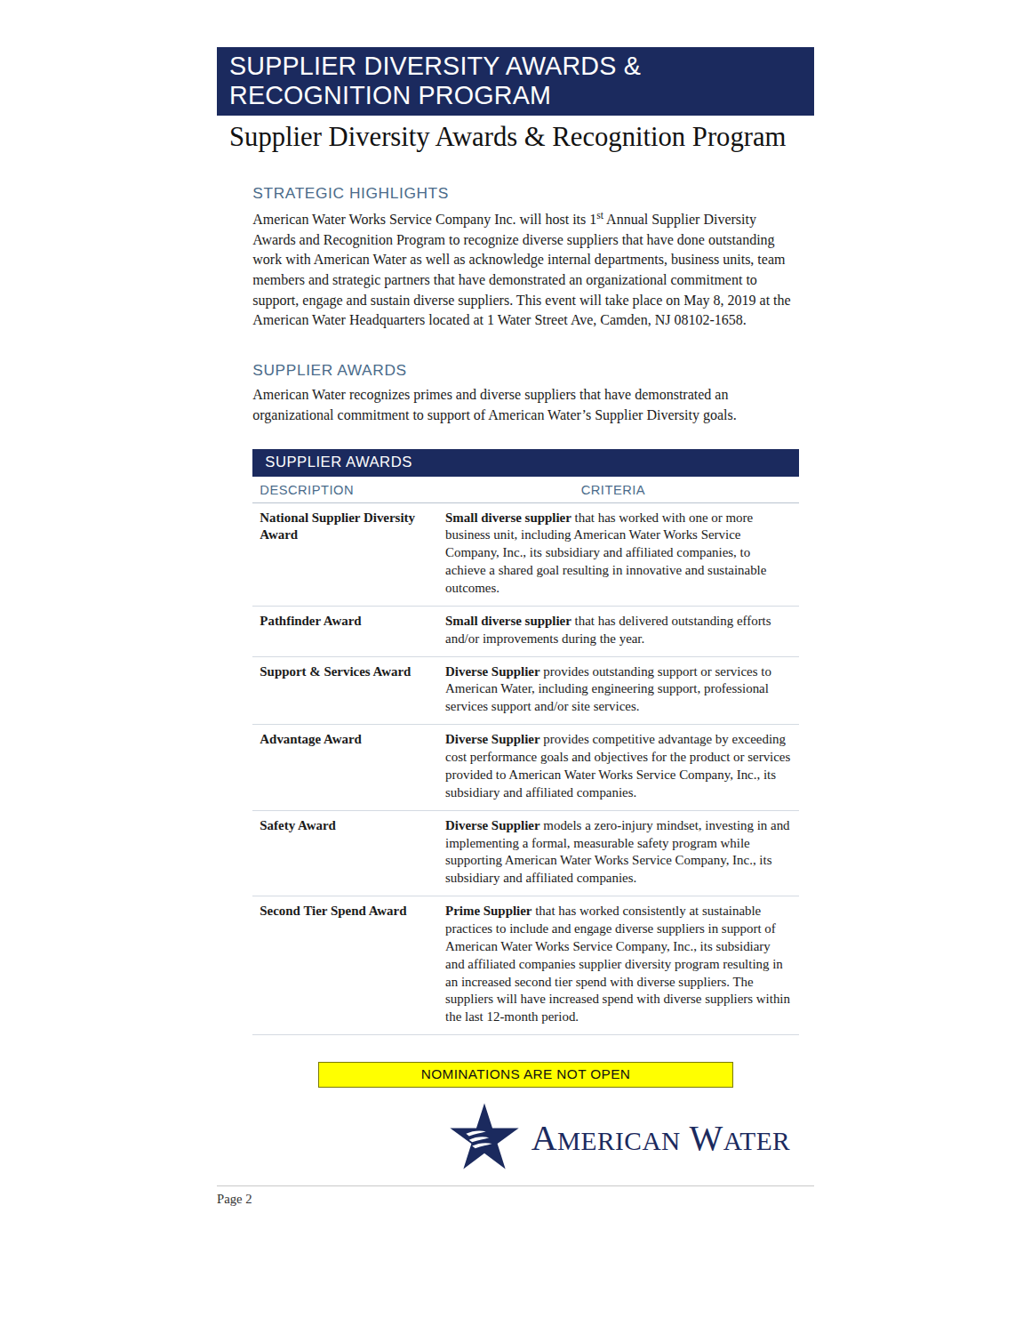SUPPLIER DIVERSITY AWARDS & RECOGNITION PROGRAM
Supplier Diversity Awards & Recognition Program
STRATEGIC HIGHLIGHTS
American Water Works Service Company Inc. will host its 1st Annual Supplier Diversity Awards and Recognition Program to recognize diverse suppliers that have done outstanding work with American Water as well as acknowledge internal departments, business units, team members and strategic partners that have demonstrated an organizational commitment to support, engage and sustain diverse suppliers. This event will take place on May 8, 2019 at the American Water Headquarters located at 1 Water Street Ave, Camden, NJ 08102-1658.
SUPPLIER AWARDS
American Water recognizes primes and diverse suppliers that have demonstrated an organizational commitment to support of American Water’s Supplier Diversity goals.
SUPPLIER AWARDS
| DESCRIPTION | CRITERIA |
| --- | --- |
| National Supplier Diversity Award | Small diverse supplier that has worked with one or more business unit, including American Water Works Service Company, Inc., its subsidiary and affiliated companies, to achieve a shared goal resulting in innovative and sustainable outcomes. |
| Pathfinder Award | Small diverse supplier that has delivered outstanding efforts and/or improvements during the year. |
| Support & Services Award | Diverse Supplier provides outstanding support or services to American Water, including engineering support, professional services support and/or site services. |
| Advantage Award | Diverse Supplier provides competitive advantage by exceeding cost performance goals and objectives for the product or services provided to American Water Works Service Company, Inc., its subsidiary and affiliated companies. |
| Safety Award | Diverse Supplier models a zero-injury mindset, investing in and implementing a formal, measurable safety program while supporting American Water Works Service Company, Inc., its subsidiary and affiliated companies. |
| Second Tier Spend Award | Prime Supplier that has worked consistently at sustainable practices to include and engage diverse suppliers in support of American Water Works Service Company, Inc., its subsidiary and affiliated companies supplier diversity program resulting in an increased second tier spend with diverse suppliers. The suppliers will have increased spend with diverse suppliers within the last 12-month period. |
NOMINATIONS ARE NOT OPEN
AMERICAN WATER
Page 2